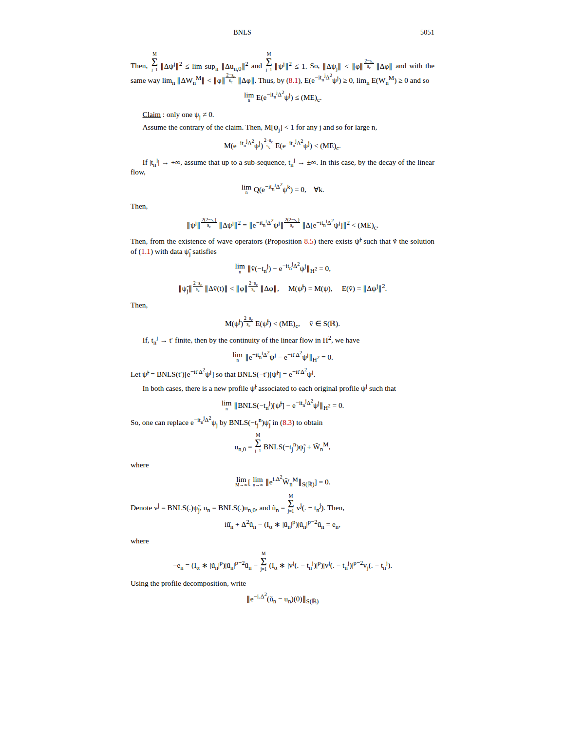BNLS 5051
Then, MΣj=1 ∥Δψj∥2 ≤ lim supn ∥Δun,0∥2 and MΣj=1 ∥ψj∥2 ≤ 1. So, ∥Δψj∥ < ∥φ∥2−sc sc ∥Δφ∥ and with the same way limn ∥ΔWnM∥ < ∥φ∥2−sc sc ∥Δφ∥. Thus, by (8.1), E(e−itnjΔ2ψj) ≥ 0, limn E(WnM) ≥ 0 and so
lim n E(e−itnjΔ2ψj) ≤ (ME)c.
Claim : only one ψj ≠ 0.
Assume the contrary of the claim. Then, M[ψj] < 1 for any j and so for large n,
M(e−itnjΔ2ψj)2−sc sc E(e−itnjΔ2ψj) < (ME)c.
If |tnj| → +∞, assume that up to a sub-sequence, tnj → ±∞. In this case, by the decay of the linear flow,
lim n Q(e−itnjΔ2ψk) = 0, ∀k.
Then,
∥ψj∥2(2−sc) sc ∥Δψj∥2 = ∥e−itnjΔ2ψj∥2(2−sc) sc ∥Δ[e−itnjΔ2ψj]∥2 < (ME)c.
Then, from the existence of wave operators (Proposition 8.5) there exists ψ̃j such that ṽ the solution of (1.1) with data ψ̃j satisfies
lim n ∥ṽ(−tnj) − e−itnjΔ2ψj∥H2 = 0,
∥ψ̃j∥2−sc sc ∥Δṽ(t)∥ < ∥φ∥2−sc sc ∥Δφ∥, M(ψ̃j) = M(ψ), E(ṽ) = ∥Δψj∥2.
Then,
M(ψ̃j)2−sc sc E(ψ̃j) < (ME)c, ṽ ∈ S(ℝ).
If, tnj → t′ finite, then by the continuity of the linear flow in H2, we have
lim n ∥e−itnjΔ2ψj − e−it′Δ2ψj∥H2 = 0.
Let ψ̃j = BNLS(t′)[e−it′Δ2ψj] so that BNLS(−t′)[ψ̃j] = e−it′Δ2ψj.
In both cases, there is a new profile ψ̃j associated to each original profile ψj such that
lim n ∥BNLS(−tnj)[ψ̃j] − e−itnjΔ2ψj∥H2 = 0.
So, one can replace e−itnjΔ2ψj by BNLS(−tjn)ψ̃j in (8.3) to obtain
un,0 = MΣj=1 BNLS(−tjn)ψ̃j + W̃nM,
where
lim M→∞[ lim n→∞ ∥ei.Δ2W̃nM∥S(ℝ)] = 0.
Denote vj = BNLS(.)ψ̃j, un = BNLS(.)un,0, and ũn = MΣj=1 vj(. − tnj). Then,
iũ̇n + Δ2ũn − (Iα ∗ |ũn|p)|ũn|p−2ũn = en,
where
−en = (Iα ∗ |ũn|p)|ũn|p−2ũn − MΣj=1 (Iα ∗ |vj(. − tnj)|p)|vj(. − tnj)|p−2vj(. − tnj).
Using the profile decomposition, write
∥e−i.Δ2(ũn − un)(0)∥S(ℝ)